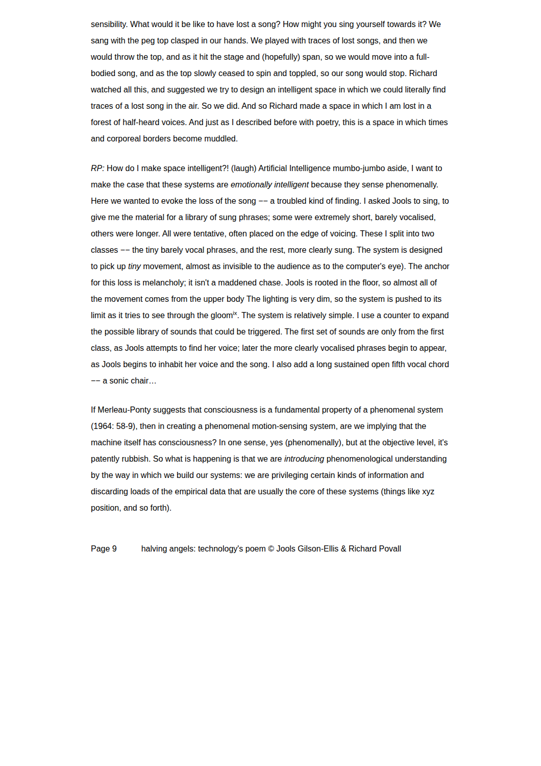sensibility. What would it be like to have lost a song? How might you sing yourself towards it? We sang with the peg top clasped in our hands. We played with traces of lost songs, and then we would throw the top, and as it hit the stage and (hopefully) span, so we would move into a full-bodied song, and as the top slowly ceased to spin and toppled, so our song would stop. Richard watched all this, and suggested we try to design an intelligent space in which we could literally find traces of a lost song in the air. So we did. And so Richard made a space in which I am lost in a forest of half-heard voices. And just as I described before with poetry, this is a space in which times and corporeal borders become muddled.
RP: How do I make space intelligent?! (laugh) Artificial Intelligence mumbo-jumbo aside, I want to make the case that these systems are emotionally intelligent because they sense phenomenally. Here we wanted to evoke the loss of the song −− a troubled kind of finding. I asked Jools to sing, to give me the material for a library of sung phrases; some were extremely short, barely vocalised, others were longer. All were tentative, often placed on the edge of voicing. These I split into two classes −− the tiny barely vocal phrases, and the rest, more clearly sung. The system is designed to pick up tiny movement, almost as invisible to the audience as to the computer's eye). The anchor for this loss is melancholy; it isn't a maddened chase. Jools is rooted in the floor, so almost all of the movement comes from the upper body The lighting is very dim, so the system is pushed to its limit as it tries to see through the gloomix. The system is relatively simple. I use a counter to expand the possible library of sounds that could be triggered. The first set of sounds are only from the first class, as Jools attempts to find her voice; later the more clearly vocalised phrases begin to appear, as Jools begins to inhabit her voice and the song. I also add a long sustained open fifth vocal chord −− a sonic chair…
If Merleau-Ponty suggests that consciousness is a fundamental property of a phenomenal system (1964: 58-9), then in creating a phenomenal motion-sensing system, are we implying that the machine itself has consciousness? In one sense, yes (phenomenally), but at the objective level, it's patently rubbish. So what is happening is that we are introducing phenomenological understanding by the way in which we build our systems: we are privileging certain kinds of information and discarding loads of the empirical data that are usually the core of these systems (things like xyz position, and so forth).
Page 9 halving angels: technology's poem © Jools Gilson-Ellis & Richard Povall